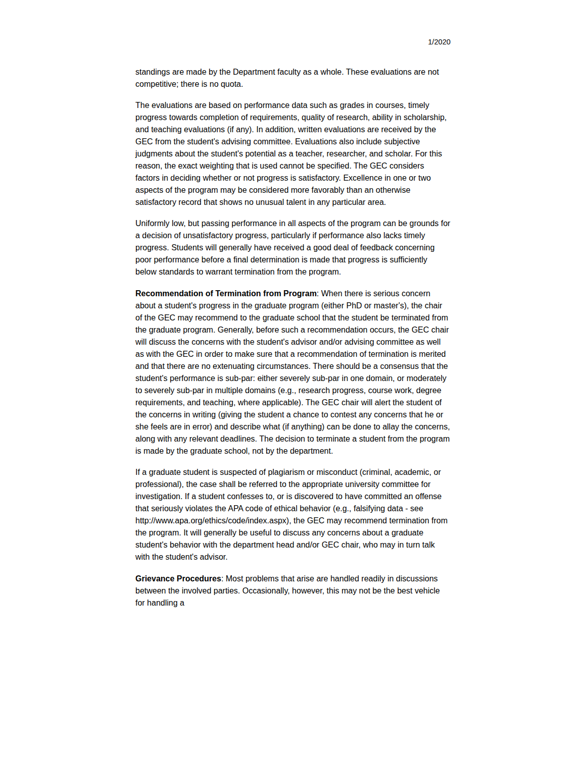1/2020
standings are made by the Department faculty as a whole. These evaluations are not competitive; there is no quota.
The evaluations are based on performance data such as grades in courses, timely progress towards completion of requirements, quality of research, ability in scholarship, and teaching evaluations (if any). In addition, written evaluations are received by the GEC from the student's advising committee. Evaluations also include subjective judgments about the student's potential as a teacher, researcher, and scholar. For this reason, the exact weighting that is used cannot be specified. The GEC considers factors in deciding whether or not progress is satisfactory. Excellence in one or two aspects of the program may be considered more favorably than an otherwise satisfactory record that shows no unusual talent in any particular area.
Uniformly low, but passing performance in all aspects of the program can be grounds for a decision of unsatisfactory progress, particularly if performance also lacks timely progress. Students will generally have received a good deal of feedback concerning poor performance before a final determination is made that progress is sufficiently below standards to warrant termination from the program.
Recommendation of Termination from Program
: When there is serious concern about a student's progress in the graduate program (either PhD or master's), the chair of the GEC may recommend to the graduate school that the student be terminated from the graduate program. Generally, before such a recommendation occurs, the GEC chair will discuss the concerns with the student's advisor and/or advising committee as well as with the GEC in order to make sure that a recommendation of termination is merited and that there are no extenuating circumstances. There should be a consensus that the student's performance is sub-par: either severely sub-par in one domain, or moderately to severely sub-par in multiple domains (e.g., research progress, course work, degree requirements, and teaching, where applicable). The GEC chair will alert the student of the concerns in writing (giving the student a chance to contest any concerns that he or she feels are in error) and describe what (if anything) can be done to allay the concerns, along with any relevant deadlines. The decision to terminate a student from the program is made by the graduate school, not by the department.
If a graduate student is suspected of plagiarism or misconduct (criminal, academic, or professional), the case shall be referred to the appropriate university committee for investigation. If a student confesses to, or is discovered to have committed an offense that seriously violates the APA code of ethical behavior (e.g., falsifying data - see http://www.apa.org/ethics/code/index.aspx), the GEC may recommend termination from the program. It will generally be useful to discuss any concerns about a graduate student's behavior with the department head and/or GEC chair, who may in turn talk with the student's advisor.
Grievance Procedures
: Most problems that arise are handled readily in discussions between the involved parties. Occasionally, however, this may not be the best vehicle for handling a